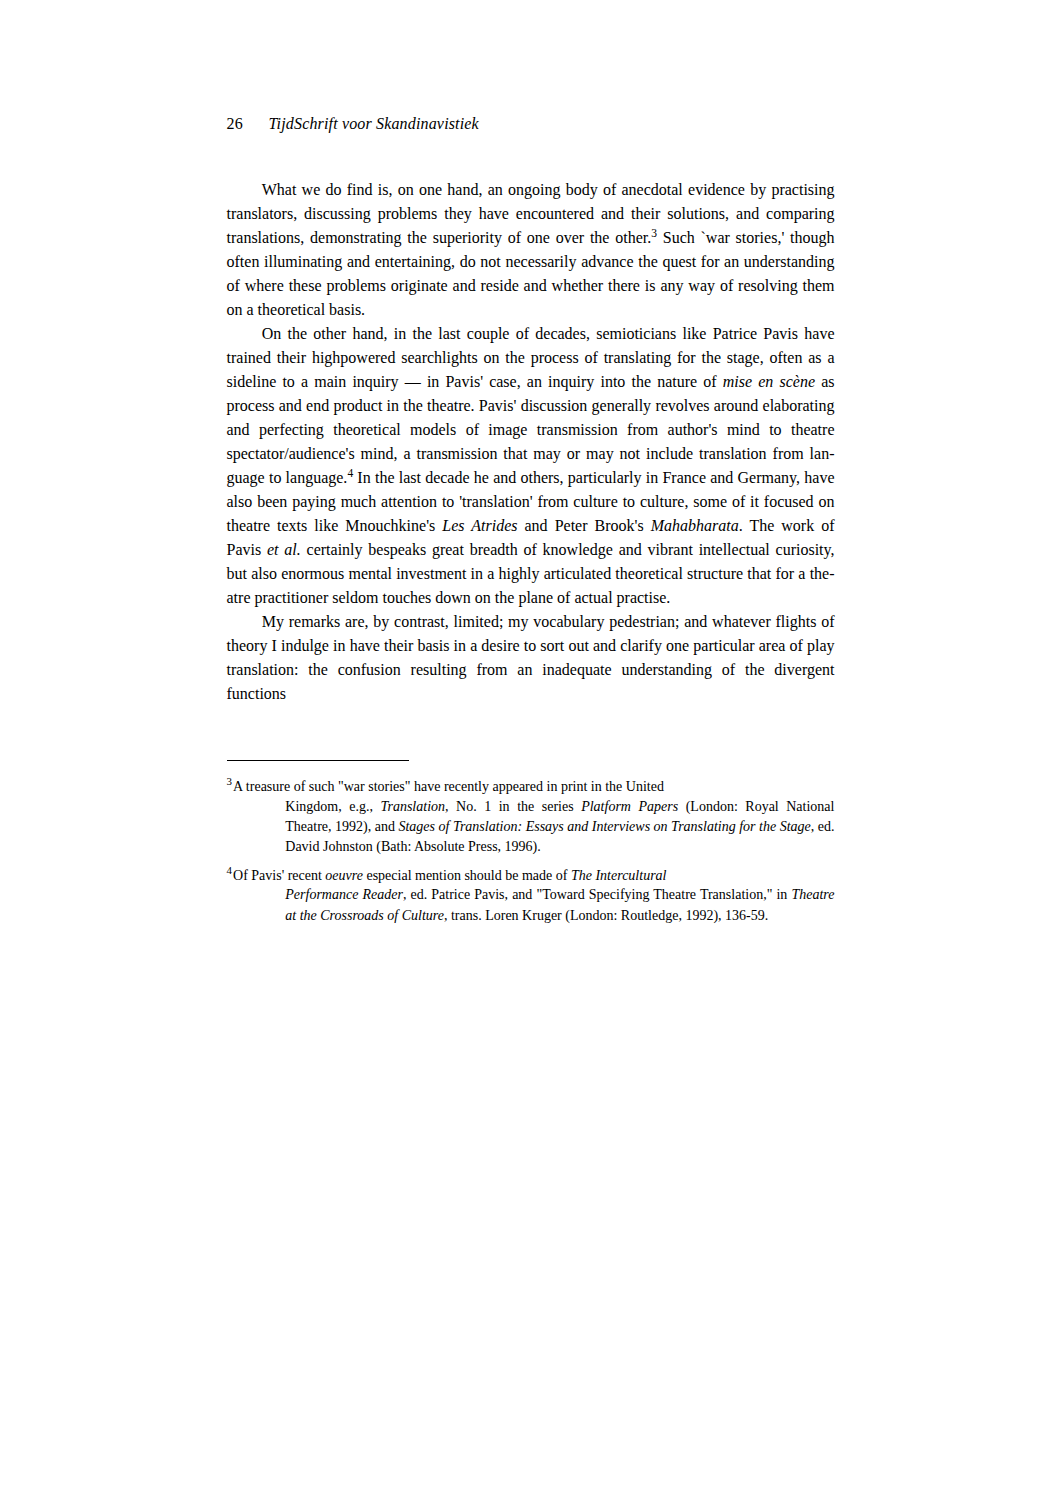26 TijdSchrift voor Skandinavistiek
What we do find is, on one hand, an ongoing body of anecdotal evidence by practising translators, discussing problems they have encountered and their solutions, and comparing translations, demonstrating the superiority of one over the other.3 Such `war stories,' though often illuminating and entertaining, do not necessarily advance the quest for an understanding of where these problems originate and reside and whether there is any way of resolving them on a theoretical basis.
On the other hand, in the last couple of decades, semioticians like Patrice Pavis have trained their highpowered searchlights on the process of translating for the stage, often as a sideline to a main inquiry — in Pavis' case, an inquiry into the nature of mise en scène as process and end product in the theatre. Pavis' discussion generally revolves around elaborating and perfecting theoretical models of image transmission from author's mind to theatre spectator/audience's mind, a transmission that may or may not include translation from language to language.4 In the last decade he and others, particularly in France and Germany, have also been paying much attention to 'translation' from culture to culture, some of it focused on theatre texts like Mnouchkine's Les Atrides and Peter Brook's Mahabharata. The work of Pavis et al. certainly bespeaks great breadth of knowledge and vibrant intellectual curiosity, but also enormous mental investment in a highly articulated theoretical structure that for a theatre practitioner seldom touches down on the plane of actual practise.
My remarks are, by contrast, limited; my vocabulary pedestrian; and whatever flights of theory I indulge in have their basis in a desire to sort out and clarify one particular area of play translation: the confusion resulting from an inadequate understanding of the divergent functions
3 A treasure of such "war stories" have recently appeared in print in the United Kingdom, e.g., Translation, No. 1 in the series Platform Papers (London: Royal National Theatre, 1992), and Stages of Translation: Essays and Interviews on Translating for the Stage, ed. David Johnston (Bath: Absolute Press, 1996).
4 Of Pavis' recent oeuvre especial mention should be made of The Intercultural Performance Reader, ed. Patrice Pavis, and "Toward Specifying Theatre Translation," in Theatre at the Crossroads of Culture, trans. Loren Kruger (London: Routledge, 1992), 136-59.